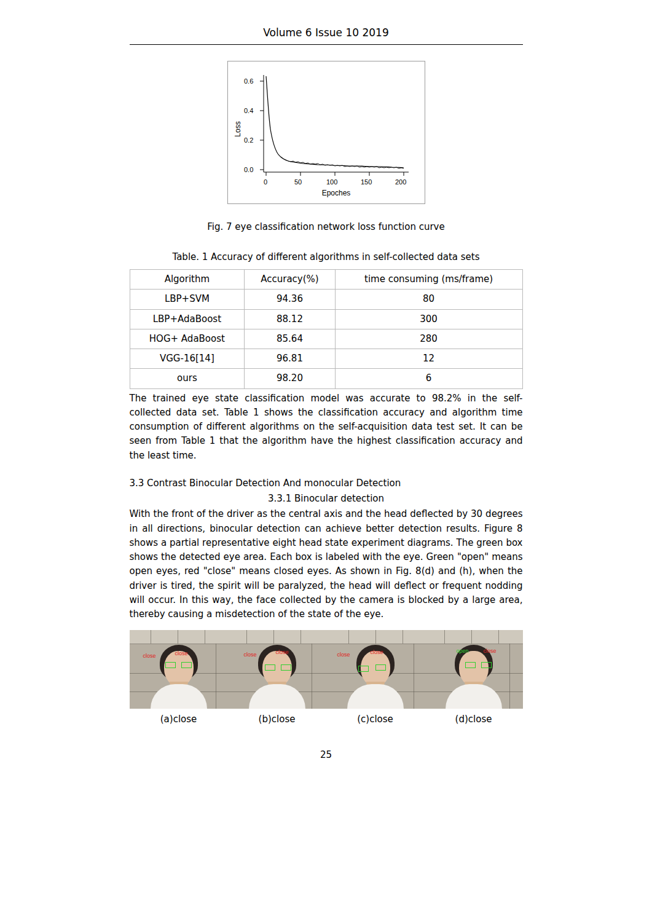Volume 6 Issue 10 2019
0.6 0.4 0.2 0.0 0 50 100 150 200 Loss Epoches
Fig. 7 eye classification network loss function curve
Table. 1 Accuracy of different algorithms in self-collected data sets
| Algorithm | Accuracy(%) | time consuming (ms/frame) |
| --- | --- | --- |
| LBP+SVM | 94.36 | 80 |
| LBP+AdaBoost | 88.12 | 300 |
| HOG+ AdaBoost | 85.64 | 280 |
| VGG-16[14] | 96.81 | 12 |
| ours | 98.20 | 6 |
The trained eye state classification model was accurate to 98.2% in the self-collected data set. Table 1 shows the classification accuracy and algorithm time consumption of different algorithms on the self-acquisition data test set. It can be seen from Table 1 that the algorithm have the highest classification accuracy and the least time.
3.3 Contrast Binocular Detection And monocular Detection
3.3.1 Binocular detection
With the front of the driver as the central axis and the head deflected by 30 degrees in all directions, binocular detection can achieve better detection results. Figure 8 shows a partial representative eight head state experiment diagrams. The green box shows the detected eye area. Each box is labeled with the eye. Green "open" means open eyes, red "close" means closed eyes. As shown in Fig. 8(d) and (h), when the driver is tired, the spirit will be paralyzed, the head will deflect or frequent nodding will occur. In this way, the face collected by the camera is blocked by a large area, thereby causing a misdetection of the state of the eye.
close close
close close
close close
open close
(a)close (b)close (c)close (d)close
25